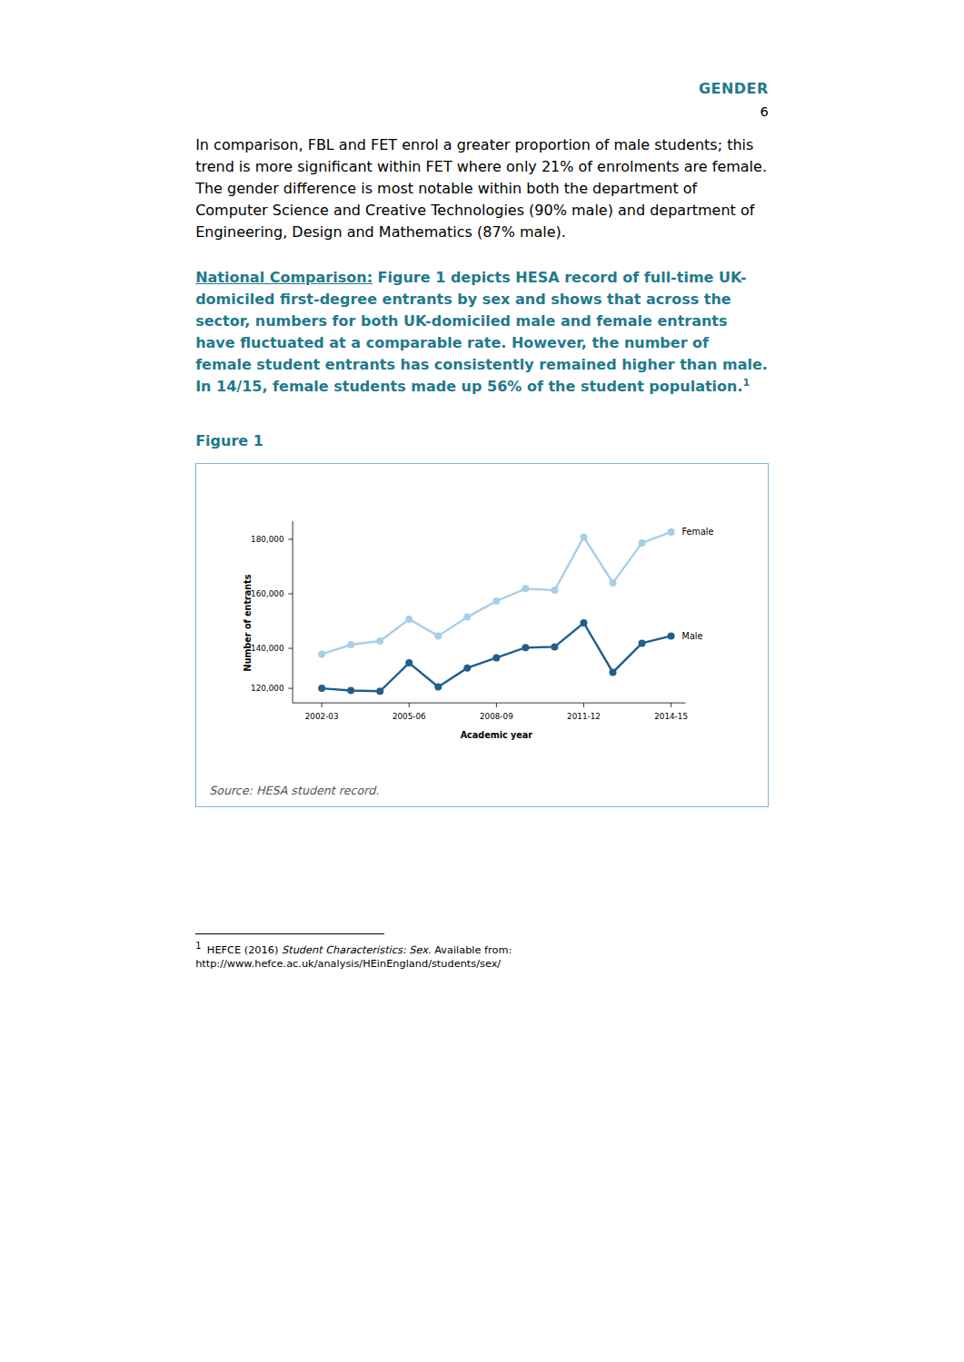GENDER
6
In comparison, FBL and FET enrol a greater proportion of male students; this trend is more significant within FET where only 21% of enrolments are female. The gender difference is most notable within both the department of Computer Science and Creative Technologies (90% male) and department of Engineering, Design and Mathematics (87% male).
National Comparison: Figure 1 depicts HESA record of full-time UK-domiciled first-degree entrants by sex and shows that across the sector, numbers for both UK-domiciled male and female entrants have fluctuated at a comparable rate. However, the number of female student entrants has consistently remained higher than male. In 14/15, female students made up 56% of the student population.1
Figure 1
180,000 160,000 140,000 120,000 Number of entrants 2002-03 2005-06 2008-09 2011-12 2014-15 Academic year Female Male
Source: HESA student record.
1 HEFCE (2016) Student Characteristics: Sex. Available from: http://www.hefce.ac.uk/analysis/HEinEngland/students/sex/